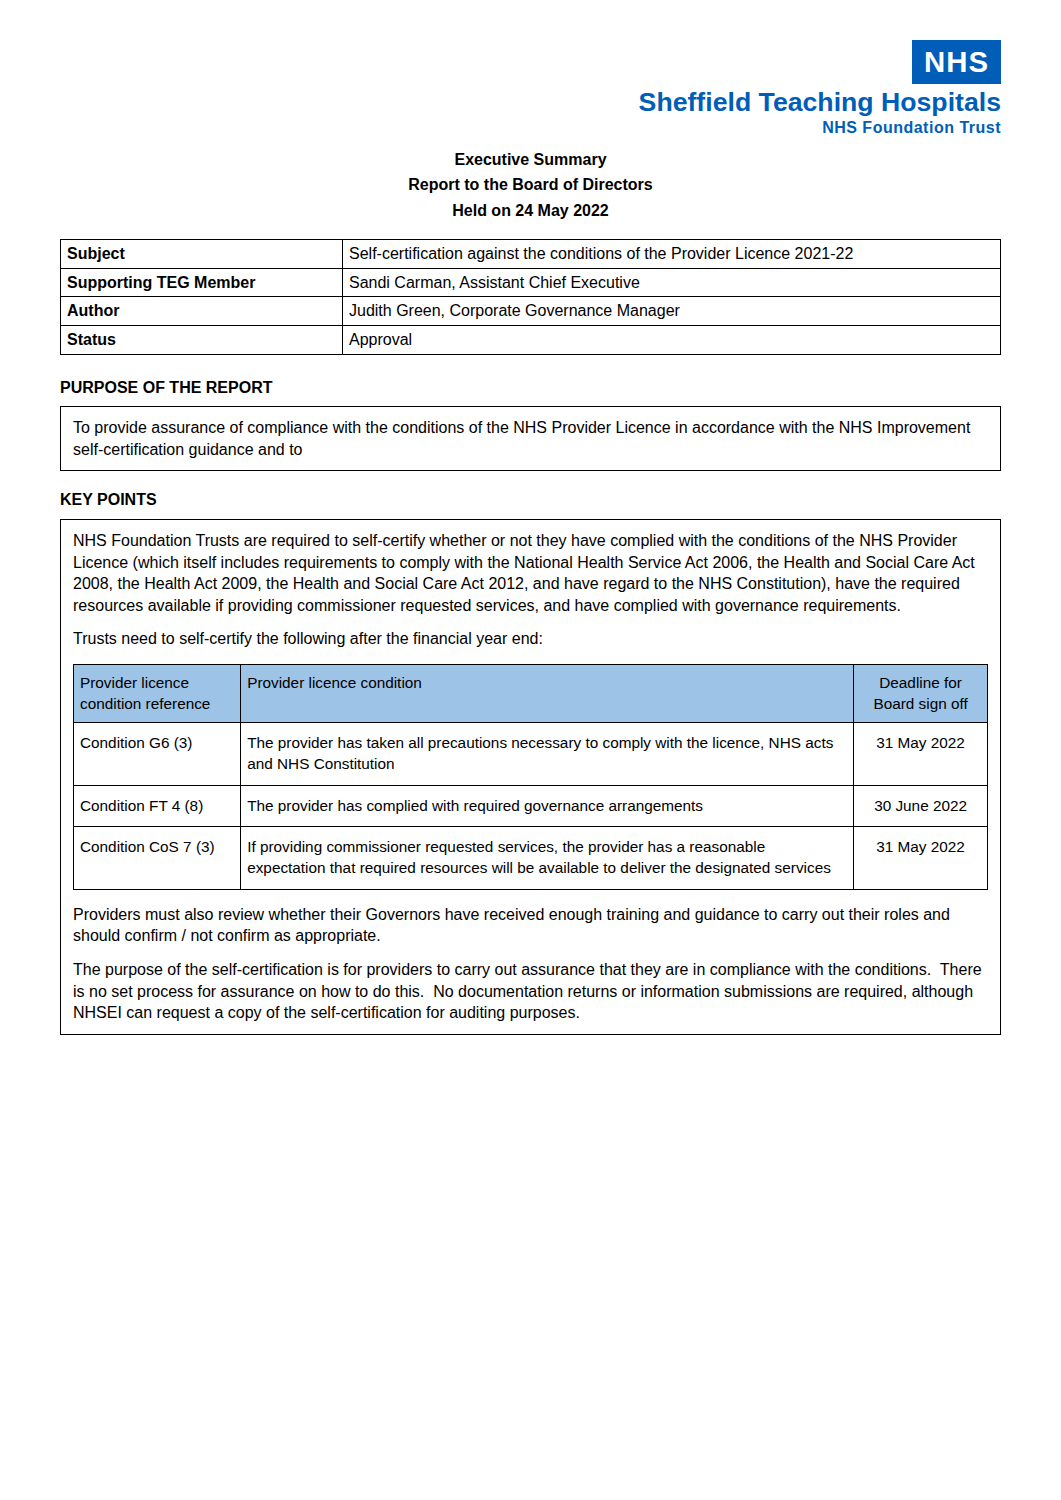NHS
Sheffield Teaching Hospitals
NHS Foundation Trust
Executive Summary
Report to the Board of Directors
Held on 24 May 2022
| Subject | Self-certification against the conditions of the Provider Licence 2021-22 |
| Supporting TEG Member | Sandi Carman, Assistant Chief Executive |
| Author | Judith Green, Corporate Governance Manager |
| Status | Approval |
PURPOSE OF THE REPORT
To provide assurance of compliance with the conditions of the NHS Provider Licence in accordance with the NHS Improvement self-certification guidance and to
KEY POINTS
NHS Foundation Trusts are required to self-certify whether or not they have complied with the conditions of the NHS Provider Licence (which itself includes requirements to comply with the National Health Service Act 2006, the Health and Social Care Act 2008, the Health Act 2009, the Health and Social Care Act 2012, and have regard to the NHS Constitution), have the required resources available if providing commissioner requested services, and have complied with governance requirements.
Trusts need to self-certify the following after the financial year end:
| Provider licence condition reference | Provider licence condition | Deadline for Board sign off |
| --- | --- | --- |
| Condition G6 (3) | The provider has taken all precautions necessary to comply with the licence, NHS acts and NHS Constitution | 31 May 2022 |
| Condition FT 4 (8) | The provider has complied with required governance arrangements | 30 June 2022 |
| Condition CoS 7 (3) | If providing commissioner requested services, the provider has a reasonable expectation that required resources will be available to deliver the designated services | 31 May 2022 |
Providers must also review whether their Governors have received enough training and guidance to carry out their roles and should confirm / not confirm as appropriate.
The purpose of the self-certification is for providers to carry out assurance that they are in compliance with the conditions. There is no set process for assurance on how to do this. No documentation returns or information submissions are required, although NHSEI can request a copy of the self-certification for auditing purposes.